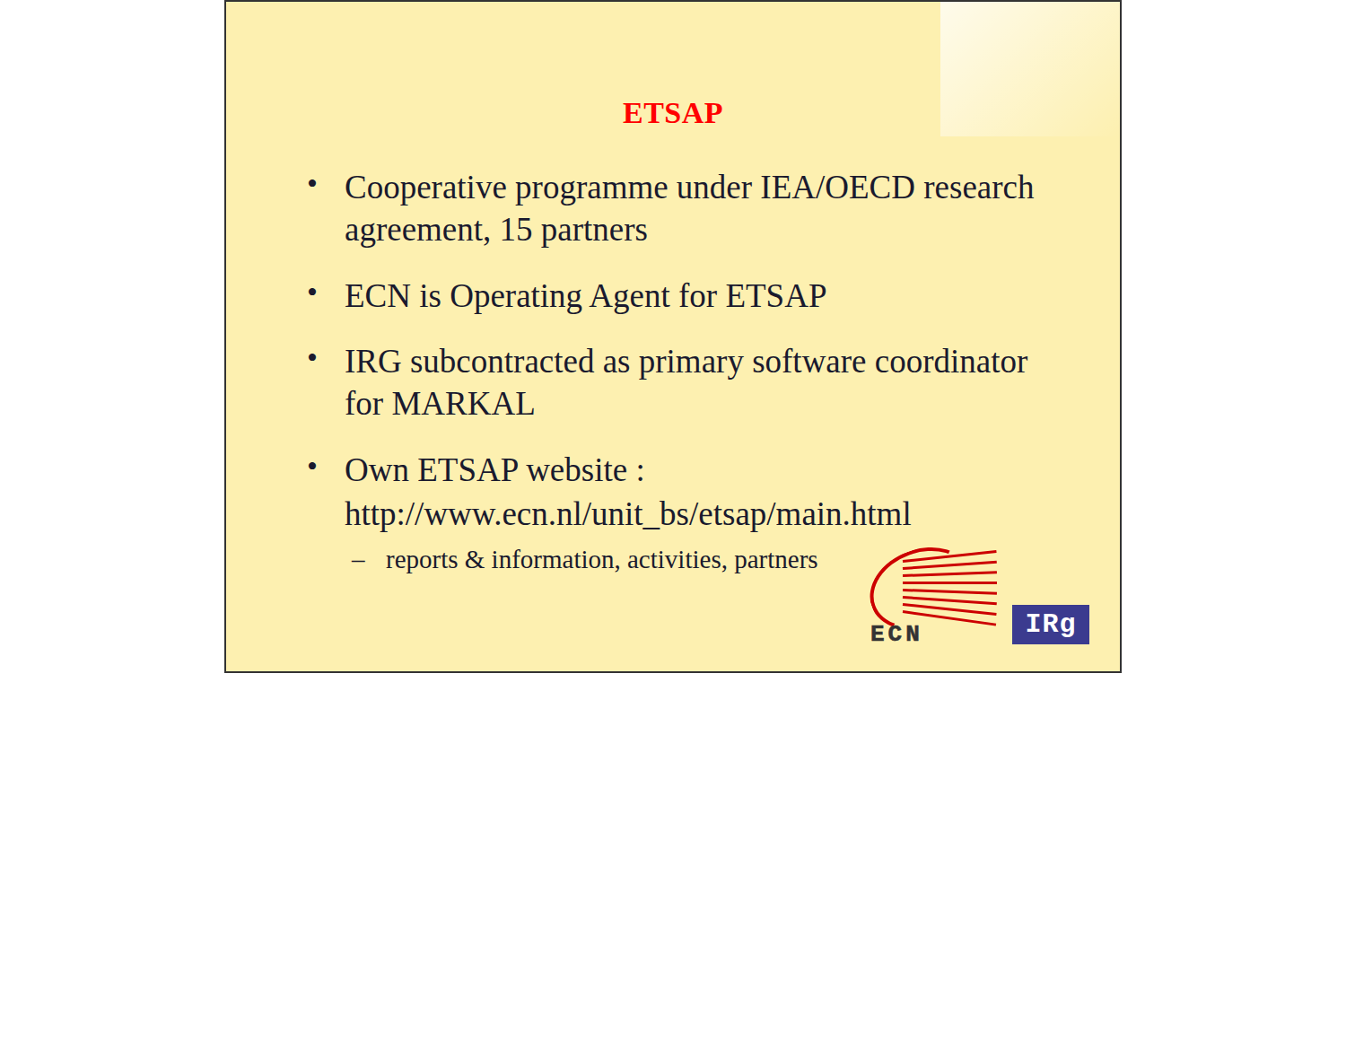ETSAP
Cooperative programme under IEA/OECD research agreement, 15 partners
ECN is Operating Agent for ETSAP
IRG subcontracted as primary software coordinator for MARKAL
Own ETSAP website : http://www.ecn.nl/unit_bs/etsap/main.html
reports & information, activities, partners
ECN
IRg